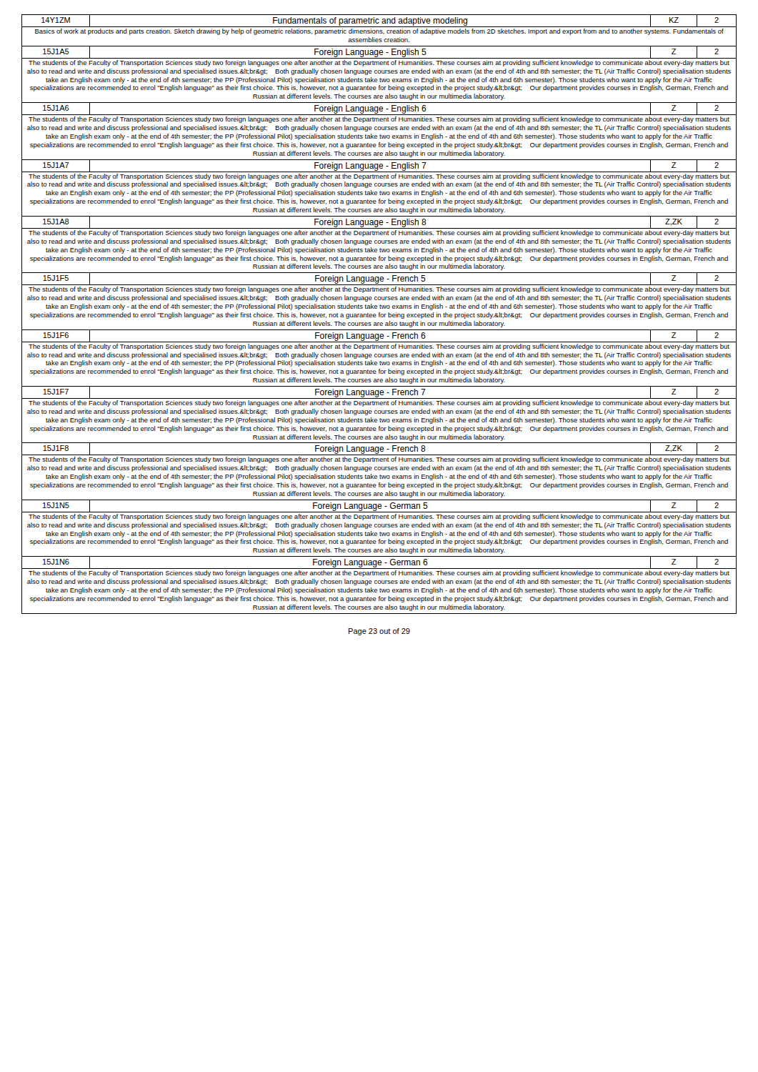| 14Y1ZM | Fundamentals of parametric and adaptive modeling | KZ | 2 |
| Basics of work at products and parts creation. Sketch drawing by help of geometric relations, parametric dimensions, creation of adaptive models from 2D sketches. Import and export from and to another systems. Fundamentals of assemblies creation. |
| 15J1A5 | Foreign Language - English 5 | Z | 2 |
| The students of the Faculty of Transportation Sciences study two foreign languages one after another at the Department of Humanities. These courses aim at providing sufficient knowledge to communicate about every-day matters but also to read and write and discuss professional and specialised issues.&lt;br&gt; Both gradually chosen language courses are ended with an exam (at the end of 4th and 8th semester; the TL (Air Traffic Control) specialisation students take an English exam only - at the end of 4th semester; the PP (Professional Pilot) specialisation students take two exams in English - at the end of 4th and 6th semester). Those students who want to apply for the Air Traffic specializations are recommended to enrol "English language" as their first choice. This is, however, not a guarantee for being excepted in the project study.&lt;br&gt; Our department provides courses in English, German, French and Russian at different levels. The courses are also taught in our multimedia laboratory. |
| 15J1A6 | Foreign Language - English 6 | Z | 2 |
| The students of the Faculty of Transportation Sciences study two foreign languages one after another at the Department of Humanities. These courses aim at providing sufficient knowledge to communicate about every-day matters but also to read and write and discuss professional and specialised issues.&lt;br&gt; Both gradually chosen language courses are ended with an exam (at the end of 4th and 8th semester; the TL (Air Traffic Control) specialisation students take an English exam only - at the end of 4th semester; the PP (Professional Pilot) specialisation students take two exams in English - at the end of 4th and 6th semester). Those students who want to apply for the Air Traffic specializations are recommended to enrol "English language" as their first choice. This is, however, not a guarantee for being excepted in the project study.&lt;br&gt; Our department provides courses in English, German, French and Russian at different levels. The courses are also taught in our multimedia laboratory. |
| 15J1A7 | Foreign Language - English 7 | Z | 2 |
| The students of the Faculty of Transportation Sciences study two foreign languages one after another at the Department of Humanities. These courses aim at providing sufficient knowledge to communicate about every-day matters but also to read and write and discuss professional and specialised issues.&lt;br&gt; Both gradually chosen language courses are ended with an exam (at the end of 4th and 8th semester; the TL (Air Traffic Control) specialisation students take an English exam only - at the end of 4th semester; the PP (Professional Pilot) specialisation students take two exams in English - at the end of 4th and 6th semester). Those students who want to apply for the Air Traffic specializations are recommended to enrol "English language" as their first choice. This is, however, not a guarantee for being excepted in the project study.&lt;br&gt; Our department provides courses in English, German, French and Russian at different levels. The courses are also taught in our multimedia laboratory. |
| 15J1A8 | Foreign Language - English 8 | Z,ZK | 2 |
| The students of the Faculty of Transportation Sciences study two foreign languages one after another at the Department of Humanities. These courses aim at providing sufficient knowledge to communicate about every-day matters but also to read and write and discuss professional and specialised issues.&lt;br&gt; Both gradually chosen language courses are ended with an exam (at the end of 4th and 8th semester; the TL (Air Traffic Control) specialisation students take an English exam only - at the end of 4th semester; the PP (Professional Pilot) specialisation students take two exams in English - at the end of 4th and 6th semester). Those students who want to apply for the Air Traffic specializations are recommended to enrol "English language" as their first choice. This is, however, not a guarantee for being excepted in the project study.&lt;br&gt; Our department provides courses in English, German, French and Russian at different levels. The courses are also taught in our multimedia laboratory. |
| 15J1F5 | Foreign Language - French 5 | Z | 2 |
| The students of the Faculty of Transportation Sciences study two foreign languages one after another at the Department of Humanities. These courses aim at providing sufficient knowledge to communicate about every-day matters but also to read and write and discuss professional and specialised issues.&lt;br&gt; Both gradually chosen language courses are ended with an exam (at the end of 4th and 8th semester; the TL (Air Traffic Control) specialisation students take an English exam only - at the end of 4th semester; the PP (Professional Pilot) specialisation students take two exams in English - at the end of 4th and 6th semester). Those students who want to apply for the Air Traffic specializations are recommended to enrol "English language" as their first choice. This is, however, not a guarantee for being excepted in the project study.&lt;br&gt; Our department provides courses in English, German, French and Russian at different levels. The courses are also taught in our multimedia laboratory. |
| 15J1F6 | Foreign Language - French 6 | Z | 2 |
| The students of the Faculty of Transportation Sciences study two foreign languages one after another at the Department of Humanities. These courses aim at providing sufficient knowledge to communicate about every-day matters but also to read and write and discuss professional and specialised issues.&lt;br&gt; Both gradually chosen language courses are ended with an exam (at the end of 4th and 8th semester; the TL (Air Traffic Control) specialisation students take an English exam only - at the end of 4th semester; the PP (Professional Pilot) specialisation students take two exams in English - at the end of 4th and 6th semester). Those students who want to apply for the Air Traffic specializations are recommended to enrol "English language" as their first choice. This is, however, not a guarantee for being excepted in the project study.&lt;br&gt; Our department provides courses in English, German, French and Russian at different levels. The courses are also taught in our multimedia laboratory. |
| 15J1F7 | Foreign Language - French 7 | Z | 2 |
| The students of the Faculty of Transportation Sciences study two foreign languages one after another at the Department of Humanities. These courses aim at providing sufficient knowledge to communicate about every-day matters but also to read and write and discuss professional and specialised issues.&lt;br&gt; Both gradually chosen language courses are ended with an exam (at the end of 4th and 8th semester; the TL (Air Traffic Control) specialisation students take an English exam only - at the end of 4th semester; the PP (Professional Pilot) specialisation students take two exams in English - at the end of 4th and 6th semester). Those students who want to apply for the Air Traffic specializations are recommended to enrol "English language" as their first choice. This is, however, not a guarantee for being excepted in the project study.&lt;br&gt; Our department provides courses in English, German, French and Russian at different levels. The courses are also taught in our multimedia laboratory. |
| 15J1F8 | Foreign Language - French 8 | Z,ZK | 2 |
| The students of the Faculty of Transportation Sciences study two foreign languages one after another at the Department of Humanities. These courses aim at providing sufficient knowledge to communicate about every-day matters but also to read and write and discuss professional and specialised issues.&lt;br&gt; Both gradually chosen language courses are ended with an exam (at the end of 4th and 8th semester; the TL (Air Traffic Control) specialisation students take an English exam only - at the end of 4th semester; the PP (Professional Pilot) specialisation students take two exams in English - at the end of 4th and 6th semester). Those students who want to apply for the Air Traffic specializations are recommended to enrol "English language" as their first choice. This is, however, not a guarantee for being excepted in the project study.&lt;br&gt; Our department provides courses in English, German, French and Russian at different levels. The courses are also taught in our multimedia laboratory. |
| 15J1N5 | Foreign Language - German 5 | Z | 2 |
| The students of the Faculty of Transportation Sciences study two foreign languages one after another at the Department of Humanities. These courses aim at providing sufficient knowledge to communicate about every-day matters but also to read and write and discuss professional and specialised issues.&lt;br&gt; Both gradually chosen language courses are ended with an exam (at the end of 4th and 8th semester; the TL (Air Traffic Control) specialisation students take an English exam only - at the end of 4th semester; the PP (Professional Pilot) specialisation students take two exams in English - at the end of 4th and 6th semester). Those students who want to apply for the Air Traffic specializations are recommended to enrol "English language" as their first choice. This is, however, not a guarantee for being excepted in the project study.&lt;br&gt; Our department provides courses in English, German, French and Russian at different levels. The courses are also taught in our multimedia laboratory. |
| 15J1N6 | Foreign Language - German 6 | Z | 2 |
| The students of the Faculty of Transportation Sciences study two foreign languages one after another at the Department of Humanities. These courses aim at providing sufficient knowledge to communicate about every-day matters but also to read and write and discuss professional and specialised issues.&lt;br&gt; Both gradually chosen language courses are ended with an exam (at the end of 4th and 8th semester; the TL (Air Traffic Control) specialisation students take an English exam only - at the end of 4th semester; the PP (Professional Pilot) specialisation students take two exams in English - at the end of 4th and 6th semester). Those students who want to apply for the Air Traffic specializations are recommended to enrol "English language" as their first choice. This is, however, not a guarantee for being excepted in the project study.&lt;br&gt; Our department provides courses in English, German, French and Russian at different levels. The courses are also taught in our multimedia laboratory. |
Page 23 out of 29